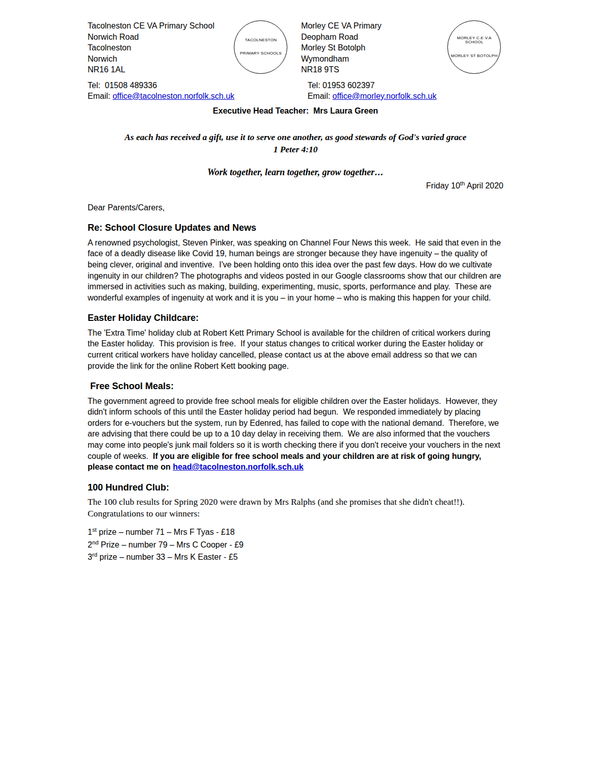Tacolneston CE VA Primary School
Norwich Road
Tacolneston
Norwich
NR16 1AL
TACOLNESTON
PRIMARY SCHOOLS
Morley CE VA Primary
Deopham Road
Morley St Botolph
Wymondham
NR18 9TS
MORLEY C.E V.A SCHOOL
MORLEY ST BOTOLPH
Tel: 01508 489336
Email: office@tacolneston.norfolk.sch.uk
Tel: 01953 602397
Email: office@morley.norfolk.sch.uk
Executive Head Teacher: Mrs Laura Green
As each has received a gift, use it to serve one another, as good stewards of God's varied grace
1 Peter 4:10
Work together, learn together, grow together…
Friday 10th April 2020
Dear Parents/Carers,
Re: School Closure Updates and News
A renowned psychologist, Steven Pinker, was speaking on Channel Four News this week. He said that even in the face of a deadly disease like Covid 19, human beings are stronger because they have ingenuity – the quality of being clever, original and inventive. I've been holding onto this idea over the past few days. How do we cultivate ingenuity in our children? The photographs and videos posted in our Google classrooms show that our children are immersed in activities such as making, building, experimenting, music, sports, performance and play. These are wonderful examples of ingenuity at work and it is you – in your home – who is making this happen for your child.
Easter Holiday Childcare:
The 'Extra Time' holiday club at Robert Kett Primary School is available for the children of critical workers during the Easter holiday. This provision is free. If your status changes to critical worker during the Easter holiday or current critical workers have holiday cancelled, please contact us at the above email address so that we can provide the link for the online Robert Kett booking page.
Free School Meals:
The government agreed to provide free school meals for eligible children over the Easter holidays. However, they didn't inform schools of this until the Easter holiday period had begun. We responded immediately by placing orders for e-vouchers but the system, run by Edenred, has failed to cope with the national demand. Therefore, we are advising that there could be up to a 10 day delay in receiving them. We are also informed that the vouchers may come into people's junk mail folders so it is worth checking there if you don't receive your vouchers in the next couple of weeks. If you are eligible for free school meals and your children are at risk of going hungry, please contact me on head@tacolneston.norfolk.sch.uk
100 Hundred Club:
The 100 club results for Spring 2020 were drawn by Mrs Ralphs (and she promises that she didn't cheat!!). Congratulations to our winners:
1st prize – number 71 – Mrs F Tyas - £18
2nd Prize – number 79 – Mrs C Cooper - £9
3rd prize – number 33 – Mrs K Easter - £5